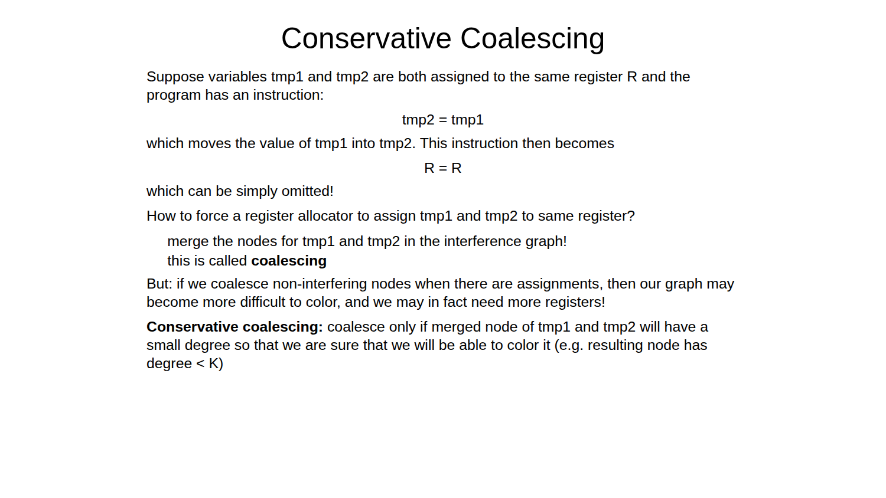Conservative Coalescing
Suppose variables tmp1 and tmp2 are both assigned to the same register R and the program has an instruction:
tmp2 = tmp1
which moves the value of tmp1 into tmp2. This instruction then becomes
R = R
which can be simply omitted!
How to force a register allocator to assign tmp1 and tmp2 to same register?
merge the nodes for tmp1 and tmp2 in the interference graph!
this is called coalescing
But: if we coalesce non-interfering nodes when there are assignments, then our graph may become more difficult to color, and we may in fact need more registers!
Conservative coalescing: coalesce only if merged node of tmp1 and tmp2 will have a small degree so that we are sure that we will be able to color it (e.g. resulting node has degree < K)